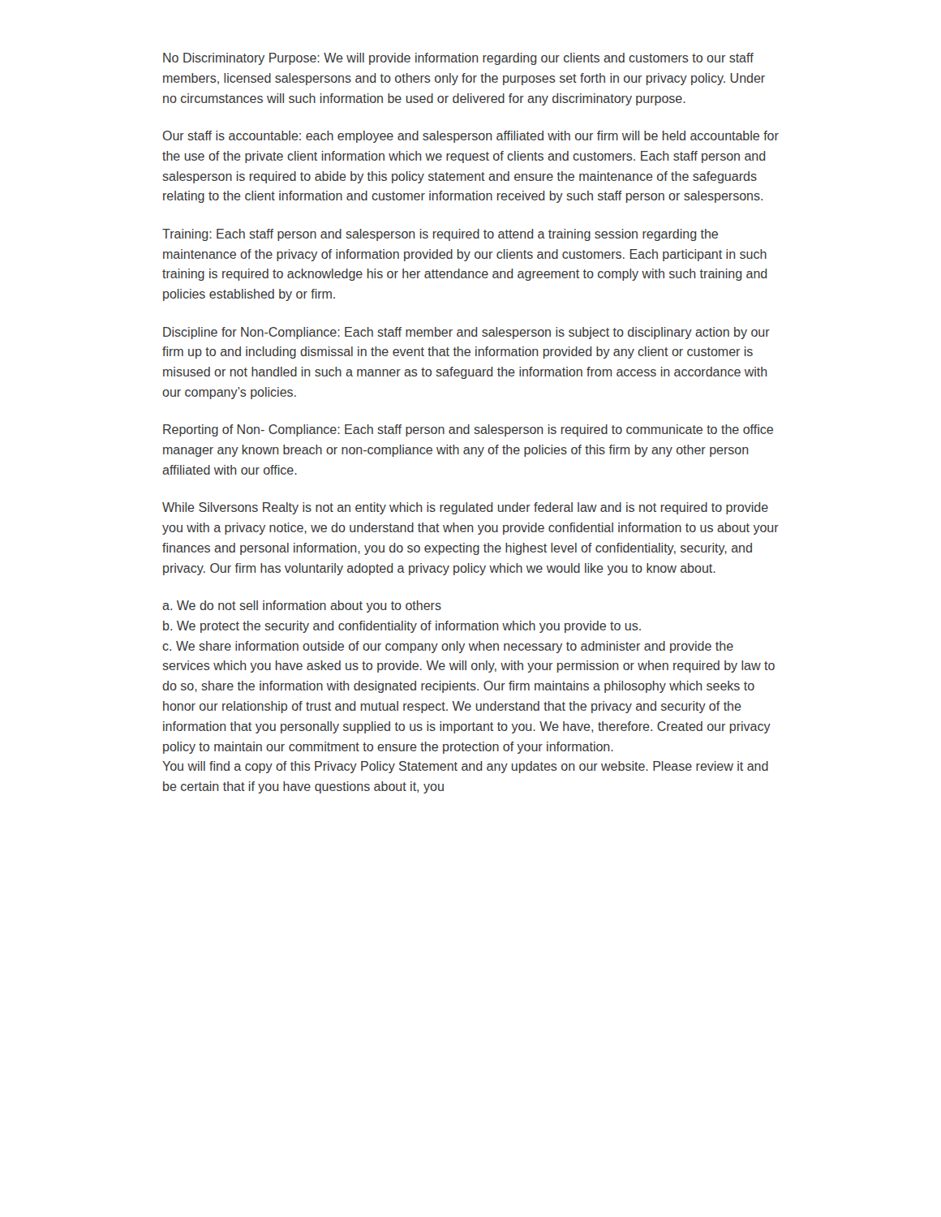No Discriminatory Purpose: We will provide information regarding our clients and customers to our staff members, licensed salespersons and to others only for the purposes set forth in our privacy policy. Under no circumstances will such information be used or delivered for any discriminatory purpose.
Our staff is accountable: each employee and salesperson affiliated with our firm will be held accountable for the use of the private client information which we request of clients and customers. Each staff person and salesperson is required to abide by this policy statement and ensure the maintenance of the safeguards relating to the client information and customer information received by such staff person or salespersons.
Training: Each staff person and salesperson is required to attend a training session regarding the maintenance of the privacy of information provided by our clients and customers. Each participant in such training is required to acknowledge his or her attendance and agreement to comply with such training and policies established by or firm.
Discipline for Non-Compliance: Each staff member and salesperson is subject to disciplinary action by our firm up to and including dismissal in the event that the information provided by any client or customer is misused or not handled in such a manner as to safeguard the information from access in accordance with our company’s policies.
Reporting of Non- Compliance: Each staff person and salesperson is required to communicate to the office manager any known breach or non-compliance with any of the policies of this firm by any other person affiliated with our office.
While Silversons Realty is not an entity which is regulated under federal law and is not required to provide you with a privacy notice, we do understand that when you provide confidential information to us about your finances and personal information, you do so expecting the highest level of confidentiality, security, and privacy. Our firm has voluntarily adopted a privacy policy which we would like you to know about.
a. We do not sell information about you to others
b. We protect the security and confidentiality of information which you provide to us.
c. We share information outside of our company only when necessary to administer and provide the services which you have asked us to provide. We will only, with your permission or when required by law to do so, share the information with designated recipients. Our firm maintains a philosophy which seeks to honor our relationship of trust and mutual respect. We understand that the privacy and security of the information that you personally supplied to us is important to you. We have, therefore. Created our privacy policy to maintain our commitment to ensure the protection of your information.
You will find a copy of this Privacy Policy Statement and any updates on our website. Please review it and be certain that if you have questions about it, you